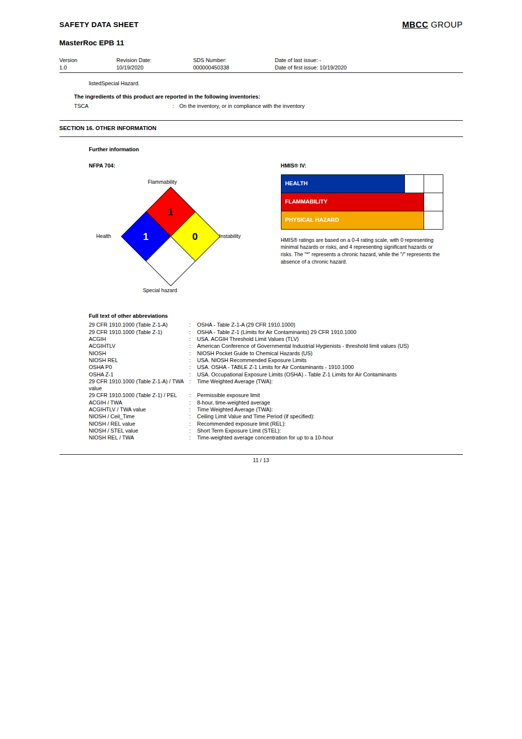SAFETY DATA SHEET
MBCC GROUP
MasterRoc EPB 11
| Version 1.0 | Revision Date: 10/19/2020 | SDS Number: 000000450338 | Date of last issue: - Date of first issue: 10/19/2020 |
listedSpecial Hazard.
The ingredients of this product are reported in the following inventories:
TSCA
:
On the inventory, or in compliance with the inventory
SECTION 16. OTHER INFORMATION
Further information
NFPA 704:
Flammability
Health
Instability
Special hazard
1
1
0
HMIS® IV:
| HEALTH | | |
| FLAMMABILITY | |
| PHYSICAL HAZARD | |
HMIS® ratings are based on a 0-4 rating scale, with 0 representing minimal hazards or risks, and 4 representing significant hazards or risks. The "*" represents a chronic hazard, while the "/" represents the absence of a chronic hazard.
Full text of other abbreviations
| 29 CFR 1910.1000 (Table Z-1-A) | : | OSHA - Table Z-1-A (29 CFR 1910.1000) |
| 29 CFR 1910.1000 (Table Z-1) | : | OSHA - Table Z-1 (Limits for Air Contaminants) 29 CFR 1910.1000 |
| ACGIH | : | USA. ACGIH Threshold Limit Values (TLV) |
| ACGIHTLV | : | American Conference of Governmental Industrial Hygienists - threshold limit values (US) |
| NIOSH | : | NIOSH Pocket Guide to Chemical Hazards (US) |
| NIOSH REL | : | USA. NIOSH Recommended Exposure Limits |
| OSHA P0 | : | USA. OSHA - TABLE Z-1 Limits for Air Contaminants - 1910.1000 |
| OSHA Z-1 | : | USA. Occupational Exposure Limits (OSHA) - Table Z-1 Limits for Air Contaminants |
| 29 CFR 1910.1000 (Table Z-1-A) / TWA value | : | Time Weighted Average (TWA): |
| 29 CFR 1910.1000 (Table Z-1) / PEL | : | Permissible exposure limit |
| ACGIH / TWA | : | 8-hour, time-weighted average |
| ACGIHTLV / TWA value | : | Time Weighted Average (TWA): |
| NIOSH / Ceil_Time | : | Ceiling Limit Value and Time Period (if specified): |
| NIOSH / REL value | : | Recommended exposure limit (REL): |
| NIOSH / STEL value | : | Short Term Exposure Limit (STEL): |
| NIOSH REL / TWA | : | Time-weighted average concentration for up to a 10-hour |
11 / 13